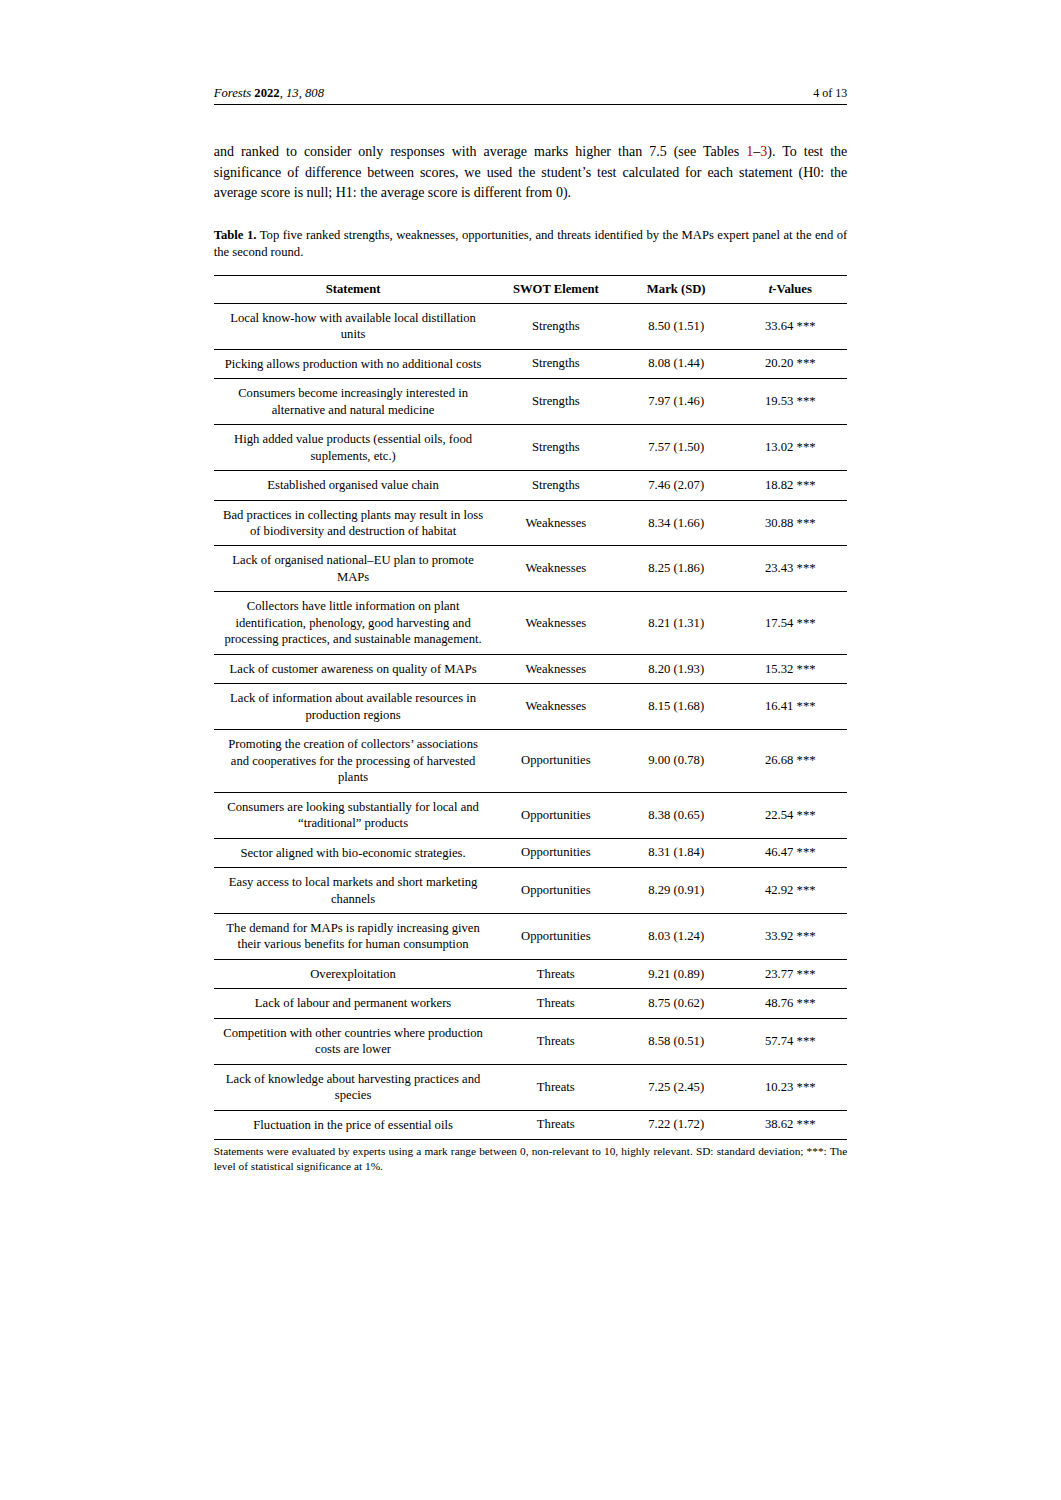Forests 2022, 13, 808
4 of 13
and ranked to consider only responses with average marks higher than 7.5 (see Tables 1–3). To test the significance of difference between scores, we used the student’s test calculated for each statement (H0: the average score is null; H1: the average score is different from 0).
Table 1. Top five ranked strengths, weaknesses, opportunities, and threats identified by the MAPs expert panel at the end of the second round.
| Statement | SWOT Element | Mark (SD) | t -Values |
| --- | --- | --- | --- |
| Local know-how with available local distillation units | Strengths | 8.50 (1.51) | 33.64 *** |
| Picking allows production with no additional costs | Strengths | 8.08 (1.44) | 20.20 *** |
| Consumers become increasingly interested in alternative and natural medicine | Strengths | 7.97 (1.46) | 19.53 *** |
| High added value products (essential oils, food suplements, etc.) | Strengths | 7.57 (1.50) | 13.02 *** |
| Established organised value chain | Strengths | 7.46 (2.07) | 18.82 *** |
| Bad practices in collecting plants may result in loss of biodiversity and destruction of habitat | Weaknesses | 8.34 (1.66) | 30.88 *** |
| Lack of organised national–EU plan to promote MAPs | Weaknesses | 8.25 (1.86) | 23.43 *** |
| Collectors have little information on plant identification, phenology, good harvesting and processing practices, and sustainable management. | Weaknesses | 8.21 (1.31) | 17.54 *** |
| Lack of customer awareness on quality of MAPs | Weaknesses | 8.20 (1.93) | 15.32 *** |
| Lack of information about available resources in production regions | Weaknesses | 8.15 (1.68) | 16.41 *** |
| Promoting the creation of collectors’ associations and cooperatives for the processing of harvested plants | Opportunities | 9.00 (0.78) | 26.68 *** |
| Consumers are looking substantially for local and “traditional” products | Opportunities | 8.38 (0.65) | 22.54 *** |
| Sector aligned with bio-economic strategies. | Opportunities | 8.31 (1.84) | 46.47 *** |
| Easy access to local markets and short marketing channels | Opportunities | 8.29 (0.91) | 42.92 *** |
| The demand for MAPs is rapidly increasing given their various benefits for human consumption | Opportunities | 8.03 (1.24) | 33.92 *** |
| Overexploitation | Threats | 9.21 (0.89) | 23.77 *** |
| Lack of labour and permanent workers | Threats | 8.75 (0.62) | 48.76 *** |
| Competition with other countries where production costs are lower | Threats | 8.58 (0.51) | 57.74 *** |
| Lack of knowledge about harvesting practices and species | Threats | 7.25 (2.45) | 10.23 *** |
| Fluctuation in the price of essential oils | Threats | 7.22 (1.72) | 38.62 *** |
Statements were evaluated by experts using a mark range between 0, non-relevant to 10, highly relevant. SD: standard deviation; ***: The level of statistical significance at 1%.